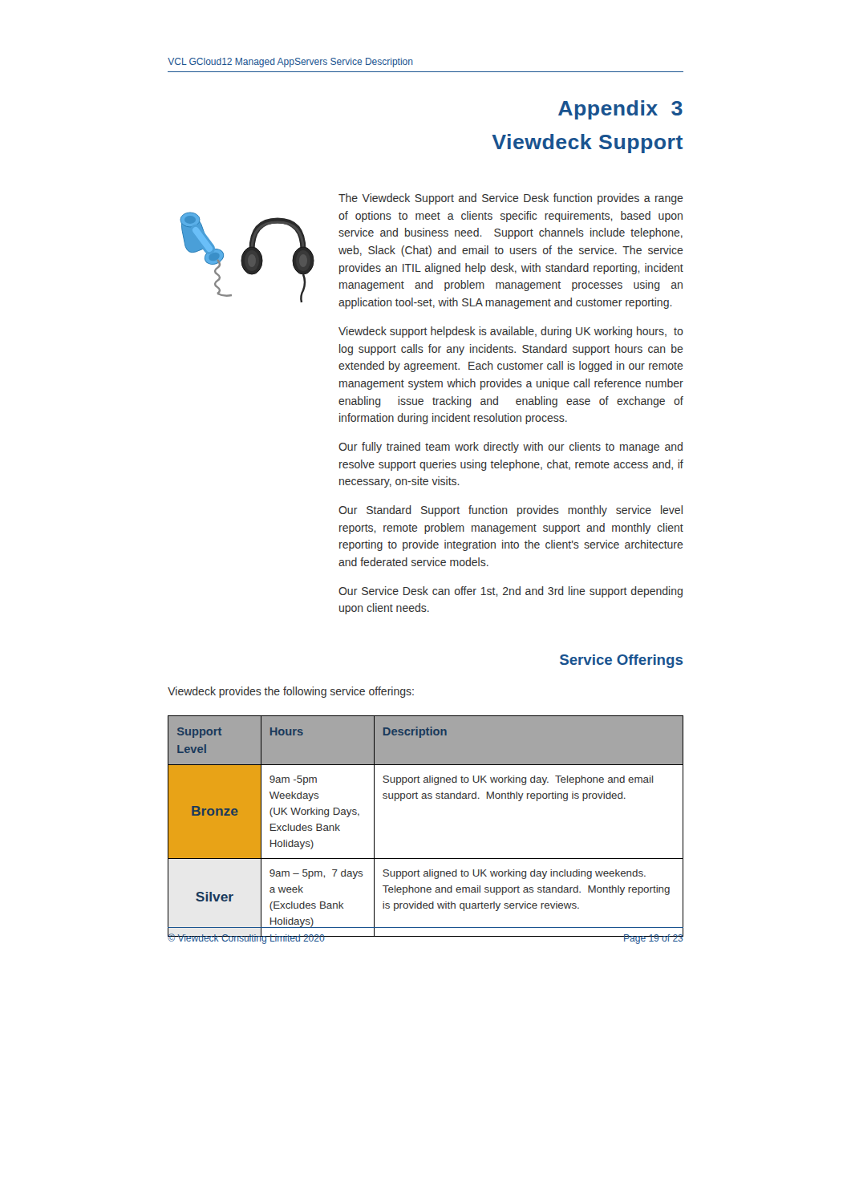VCL GCloud12 Managed AppServers Service Description
Appendix 3
Viewdeck Support
The Viewdeck Support and Service Desk function provides a range of options to meet a clients specific requirements, based upon service and business need. Support channels include telephone, web, Slack (Chat) and email to users of the service. The service provides an ITIL aligned help desk, with standard reporting, incident management and problem management processes using an application tool-set, with SLA management and customer reporting.
Viewdeck support helpdesk is available, during UK working hours, to log support calls for any incidents. Standard support hours can be extended by agreement. Each customer call is logged in our remote management system which provides a unique call reference number enabling issue tracking and enabling ease of exchange of information during incident resolution process.
Our fully trained team work directly with our clients to manage and resolve support queries using telephone, chat, remote access and, if necessary, on-site visits.
Our Standard Support function provides monthly service level reports, remote problem management support and monthly client reporting to provide integration into the client's service architecture and federated service models.
Our Service Desk can offer 1st, 2nd and 3rd line support depending upon client needs.
Service Offerings
Viewdeck provides the following service offerings:
| Support Level | Hours | Description |
| --- | --- | --- |
| Bronze | 9am -5pm Weekdays (UK Working Days, Excludes Bank Holidays) | Support aligned to UK working day. Telephone and email support as standard. Monthly reporting is provided. |
| Silver | 9am – 5pm, 7 days a week (Excludes Bank Holidays) | Support aligned to UK working day including weekends. Telephone and email support as standard. Monthly reporting is provided with quarterly service reviews. |
© Viewdeck Consulting Limited 2020 Page 19 of 23